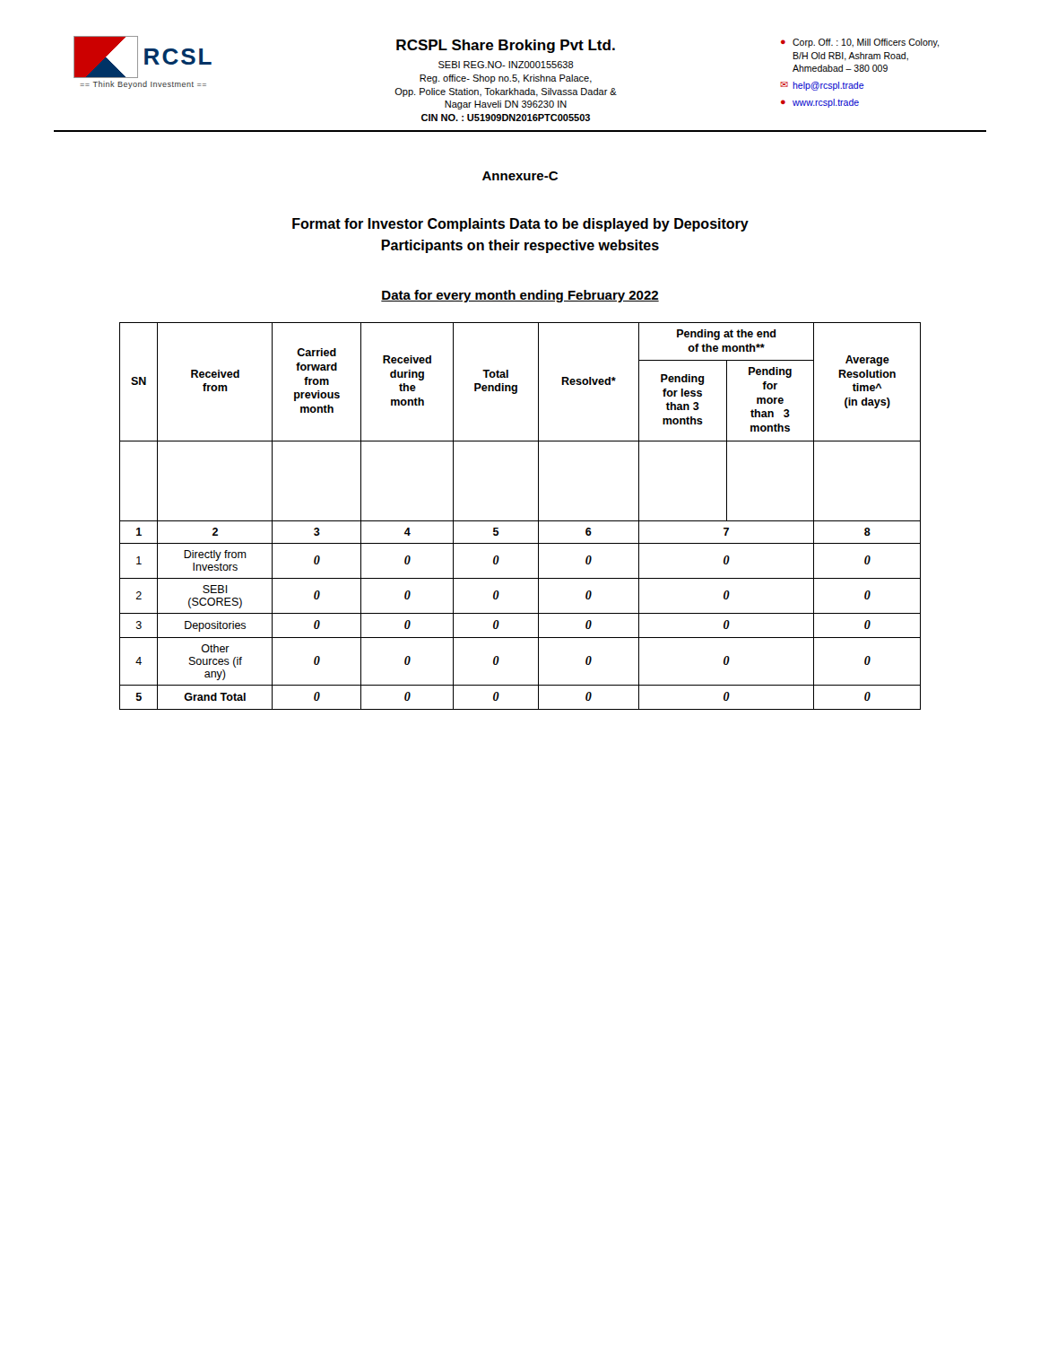RCSL
== Think Beyond Investment ==
RCSPL Share Broking Pvt Ltd.
SEBI REG.NO- INZ000155638
Reg. office- Shop no.5, Krishna Palace,
Opp. Police Station, Tokarkhada, Silvassa Dadar &
Nagar Haveli DN 396230 IN
CIN NO. : U51909DN2016PTC005503
● Corp. Off. : 10, Mill Officers Colony,
B/H Old RBI, Ashram Road,
Ahmedabad – 380 009
✉ help@rcspl.trade
● www.rcspl.trade
Annexure-C
Format for Investor Complaints Data to be displayed by Depository
Participants on their respective websites
Data for every month ending February 2022
| SN | Received from | Carried forward from previous month | Received during the month | Total Pending | Resolved* | Pending at the end of the month** | Average Resolution time^ (in days) |
| --- | --- | --- | --- | --- | --- | --- | --- |
| Pending for less than 3 months | Pending for more than 3 months |
| 1 | 2 | 3 | 4 | 5 | 6 | 7 | 8 |
| 1 | Directly from Investors | 0 | 0 | 0 | 0 | 0 | 0 |
| 2 | SEBI (SCORES) | 0 | 0 | 0 | 0 | 0 | 0 |
| 3 | Depositories | 0 | 0 | 0 | 0 | 0 | 0 |
| 4 | Other Sources (if any) | 0 | 0 | 0 | 0 | 0 | 0 |
| 5 | Grand Total | 0 | 0 | 0 | 0 | 0 | 0 |